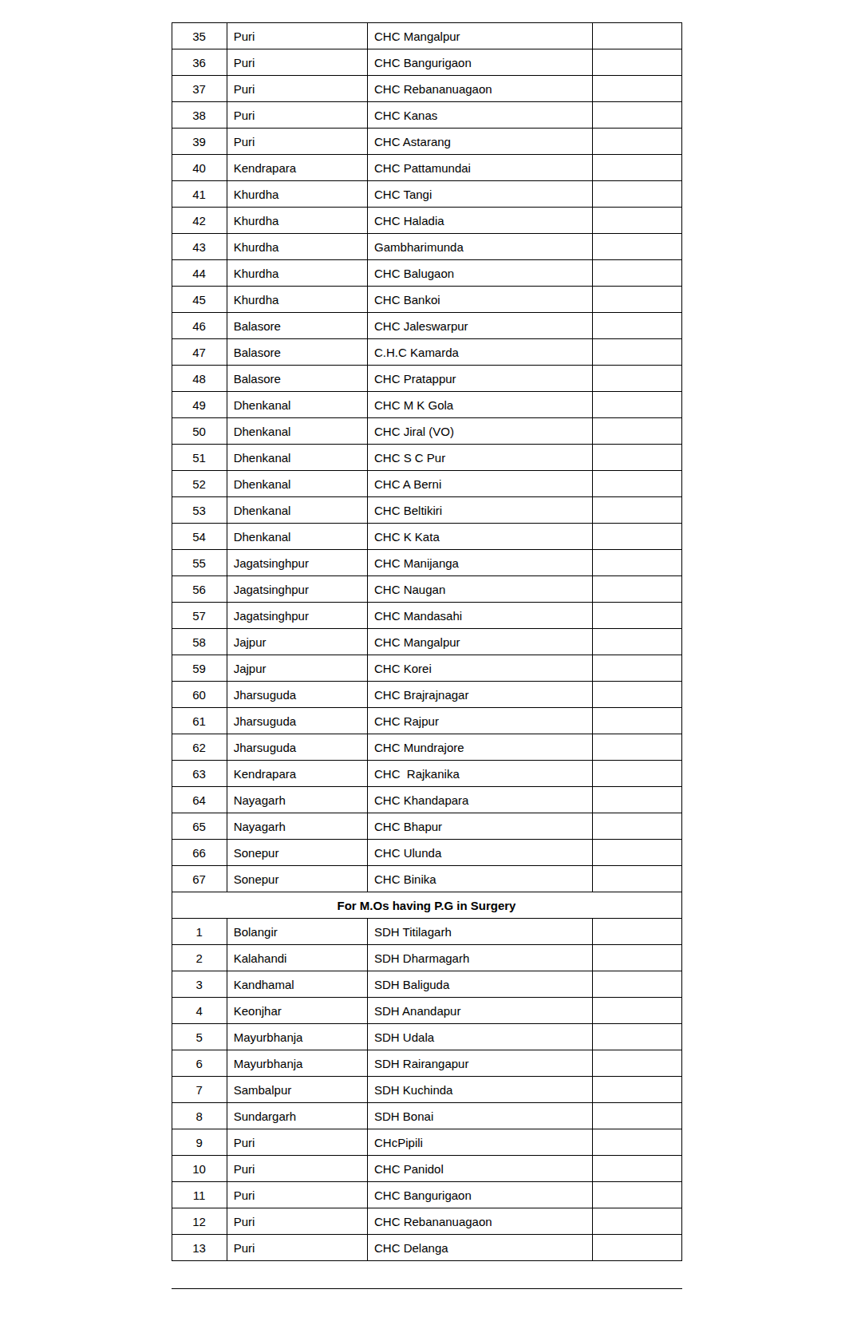| 35 | Puri | CHC Mangalpur | |
| 36 | Puri | CHC Bangurigaon | |
| 37 | Puri | CHC Rebananuagaon | |
| 38 | Puri | CHC Kanas | |
| 39 | Puri | CHC Astarang | |
| 40 | Kendrapara | CHC Pattamundai | |
| 41 | Khurdha | CHC Tangi | |
| 42 | Khurdha | CHC Haladia | |
| 43 | Khurdha | Gambharimunda | |
| 44 | Khurdha | CHC Balugaon | |
| 45 | Khurdha | CHC Bankoi | |
| 46 | Balasore | CHC Jaleswarpur | |
| 47 | Balasore | C.H.C Kamarda | |
| 48 | Balasore | CHC Pratappur | |
| 49 | Dhenkanal | CHC M K Gola | |
| 50 | Dhenkanal | CHC Jiral (VO) | |
| 51 | Dhenkanal | CHC S C Pur | |
| 52 | Dhenkanal | CHC A Berni | |
| 53 | Dhenkanal | CHC Beltikiri | |
| 54 | Dhenkanal | CHC K Kata | |
| 55 | Jagatsinghpur | CHC Manijanga | |
| 56 | Jagatsinghpur | CHC Naugan | |
| 57 | Jagatsinghpur | CHC Mandasahi | |
| 58 | Jajpur | CHC Mangalpur | |
| 59 | Jajpur | CHC Korei | |
| 60 | Jharsuguda | CHC Brajrajnagar | |
| 61 | Jharsuguda | CHC Rajpur | |
| 62 | Jharsuguda | CHC Mundrajore | |
| 63 | Kendrapara | CHC Rajkanika | |
| 64 | Nayagarh | CHC Khandapara | |
| 65 | Nayagarh | CHC Bhapur | |
| 66 | Sonepur | CHC Ulunda | |
| 67 | Sonepur | CHC Binika | |
| For M.Os having P.G in Surgery |
| 1 | Bolangir | SDH Titilagarh | |
| 2 | Kalahandi | SDH Dharmagarh | |
| 3 | Kandhamal | SDH Baliguda | |
| 4 | Keonjhar | SDH Anandapur | |
| 5 | Mayurbhanja | SDH Udala | |
| 6 | Mayurbhanja | SDH Rairangapur | |
| 7 | Sambalpur | SDH Kuchinda | |
| 8 | Sundargarh | SDH Bonai | |
| 9 | Puri | CHcPipili | |
| 10 | Puri | CHC Panidol | |
| 11 | Puri | CHC Bangurigaon | |
| 12 | Puri | CHC Rebananuagaon | |
| 13 | Puri | CHC Delanga | |